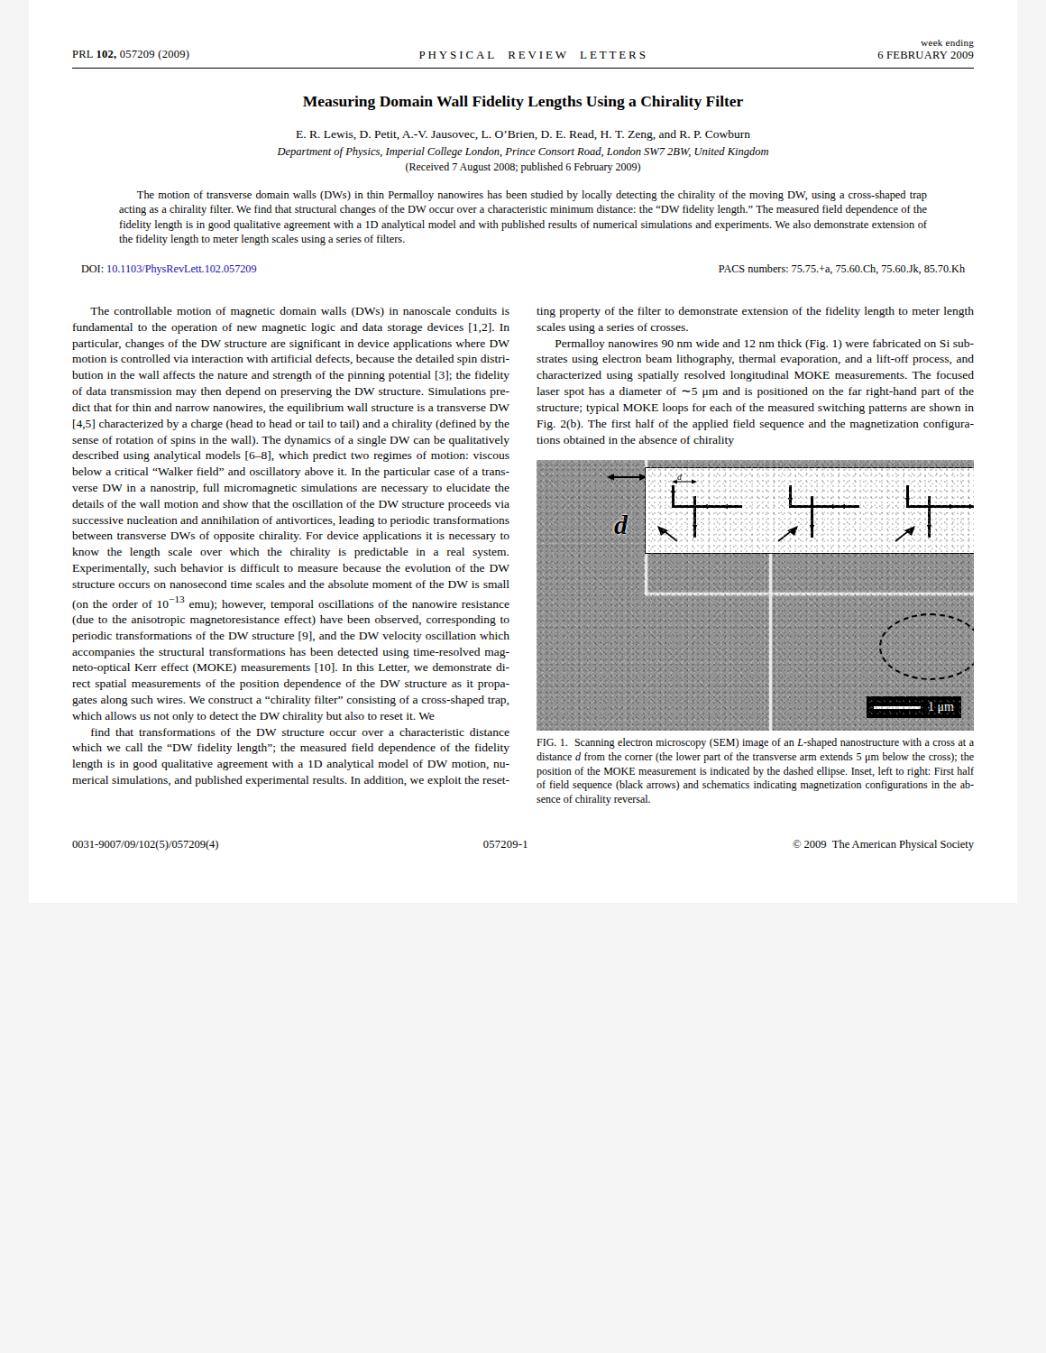PRL 102, 057209 (2009)
PHYSICAL REVIEW LETTERS
week ending
6 FEBRUARY 2009
Measuring Domain Wall Fidelity Lengths Using a Chirality Filter
E. R. Lewis, D. Petit, A.-V. Jausovec, L. O’Brien, D. E. Read, H. T. Zeng, and R. P. Cowburn
Department of Physics, Imperial College London, Prince Consort Road, London SW7 2BW, United Kingdom
(Received 7 August 2008; published 6 February 2009)
The motion of transverse domain walls (DWs) in thin Permalloy nanowires has been studied by locally detecting the chirality of the moving DW, using a cross-shaped trap acting as a chirality filter. We find that structural changes of the DW occur over a characteristic minimum distance: the “DW fidelity length.” The measured field dependence of the fidelity length is in good qualitative agreement with a 1D analytical model and with published results of numerical simulations and experiments. We also demonstrate extension of the fidelity length to meter length scales using a series of filters.
DOI: 10.1103/PhysRevLett.102.057209
PACS numbers: 75.75.+a, 75.60.Ch, 75.60.Jk, 85.70.Kh
The controllable motion of magnetic domain walls (DWs) in nanoscale conduits is fundamental to the operation of new magnetic logic and data storage devices [1,2]. In particular, changes of the DW structure are significant in device applications where DW motion is controlled via interaction with artificial defects, because the detailed spin distribution in the wall affects the nature and strength of the pinning potential [3]; the fidelity of data transmission may then depend on preserving the DW structure. Simulations predict that for thin and narrow nanowires, the equilibrium wall structure is a transverse DW [4,5] characterized by a charge (head to head or tail to tail) and a chirality (defined by the sense of rotation of spins in the wall). The dynamics of a single DW can be qualitatively described using analytical models [6–8], which predict two regimes of motion: viscous below a critical “Walker field” and oscillatory above it. In the particular case of a transverse DW in a nanostrip, full micromagnetic simulations are necessary to elucidate the details of the wall motion and show that the oscillation of the DW structure proceeds via successive nucleation and annihilation of antivortices, leading to periodic transformations between transverse DWs of opposite chirality. For device applications it is necessary to know the length scale over which the chirality is predictable in a real system. Experimentally, such behavior is difficult to measure because the evolution of the DW structure occurs on nanosecond time scales and the absolute moment of the DW is small (on the order of 10−13 emu); however, temporal oscillations of the nanowire resistance (due to the anisotropic magnetoresistance effect) have been observed, corresponding to periodic transformations of the DW structure [9], and the DW velocity oscillation which accompanies the structural transformations has been detected using time-resolved magneto-optical Kerr effect (MOKE) measurements [10]. In this Letter, we demonstrate direct spatial measurements of the position dependence of the DW structure as it propagates along such wires. We construct a “chirality filter” consisting of a cross-shaped trap, which allows us not only to detect the DW chirality but also to reset it. We
find that transformations of the DW structure occur over a characteristic distance which we call the “DW fidelity length”; the measured field dependence of the fidelity length is in good qualitative agreement with a 1D analytical model of DW motion, numerical simulations, and published experimental results. In addition, we exploit the resetting property of the filter to demonstrate extension of the fidelity length to meter length scales using a series of crosses.
Permalloy nanowires 90 nm wide and 12 nm thick (Fig. 1) were fabricated on Si substrates using electron beam lithography, thermal evaporation, and a lift-off process, and characterized using spatially resolved longitudinal MOKE measurements. The focused laser spot has a diameter of ∼5 μm and is positioned on the far right-hand part of the structure; typical MOKE loops for each of the measured switching patterns are shown in Fig. 2(b). The first half of the applied field sequence and the magnetization configurations obtained in the absence of chirality
d
d
1 μm
FIG. 1. Scanning electron microscopy (SEM) image of an L-shaped nanostructure with a cross at a distance d from the corner (the lower part of the transverse arm extends 5 μm below the cross); the position of the MOKE measurement is indicated by the dashed ellipse. Inset, left to right: First half of field sequence (black arrows) and schematics indicating magnetization configurations in the absence of chirality reversal.
0031-9007/09/102(5)/057209(4)
057209-1
© 2009 The American Physical Society